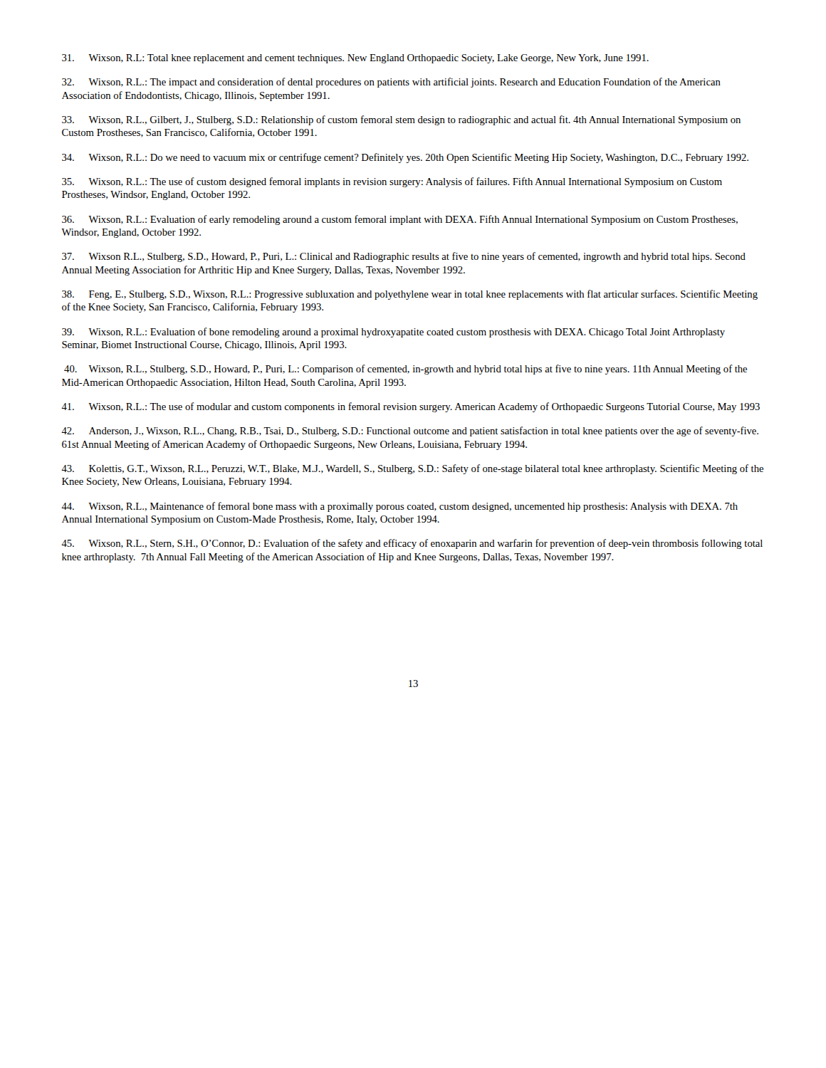31. Wixson, R.L: Total knee replacement and cement techniques. New England Orthopaedic Society, Lake George, New York, June 1991.
32. Wixson, R.L.: The impact and consideration of dental procedures on patients with artificial joints. Research and Education Foundation of the American Association of Endodontists, Chicago, Illinois, September 1991.
33. Wixson, R.L., Gilbert, J., Stulberg, S.D.: Relationship of custom femoral stem design to radiographic and actual fit. 4th Annual International Symposium on Custom Prostheses, San Francisco, California, October 1991.
34. Wixson, R.L.: Do we need to vacuum mix or centrifuge cement? Definitely yes. 20th Open Scientific Meeting Hip Society, Washington, D.C., February 1992.
35. Wixson, R.L.: The use of custom designed femoral implants in revision surgery: Analysis of failures. Fifth Annual International Symposium on Custom Prostheses, Windsor, England, October 1992.
36. Wixson, R.L.: Evaluation of early remodeling around a custom femoral implant with DEXA. Fifth Annual International Symposium on Custom Prostheses, Windsor, England, October 1992.
37. Wixson R.L., Stulberg, S.D., Howard, P., Puri, L.: Clinical and Radiographic results at five to nine years of cemented, ingrowth and hybrid total hips. Second Annual Meeting Association for Arthritic Hip and Knee Surgery, Dallas, Texas, November 1992.
38. Feng, E., Stulberg, S.D., Wixson, R.L.: Progressive subluxation and polyethylene wear in total knee replacements with flat articular surfaces. Scientific Meeting of the Knee Society, San Francisco, California, February 1993.
39. Wixson, R.L.: Evaluation of bone remodeling around a proximal hydroxyapatite coated custom prosthesis with DEXA. Chicago Total Joint Arthroplasty Seminar, Biomet Instructional Course, Chicago, Illinois, April 1993.
40. Wixson, R.L., Stulberg, S.D., Howard, P., Puri, L.: Comparison of cemented, in-growth and hybrid total hips at five to nine years. 11th Annual Meeting of the Mid-American Orthopaedic Association, Hilton Head, South Carolina, April 1993.
41. Wixson, R.L.: The use of modular and custom components in femoral revision surgery. American Academy of Orthopaedic Surgeons Tutorial Course, May 1993
42. Anderson, J., Wixson, R.L., Chang, R.B., Tsai, D., Stulberg, S.D.: Functional outcome and patient satisfaction in total knee patients over the age of seventy-five. 61st Annual Meeting of American Academy of Orthopaedic Surgeons, New Orleans, Louisiana, February 1994.
43. Kolettis, G.T., Wixson, R.L., Peruzzi, W.T., Blake, M.J., Wardell, S., Stulberg, S.D.: Safety of one-stage bilateral total knee arthroplasty. Scientific Meeting of the Knee Society, New Orleans, Louisiana, February 1994.
44. Wixson, R.L., Maintenance of femoral bone mass with a proximally porous coated, custom designed, uncemented hip prosthesis: Analysis with DEXA. 7th Annual International Symposium on Custom-Made Prosthesis, Rome, Italy, October 1994.
45. Wixson, R.L., Stern, S.H., O’Connor, D.: Evaluation of the safety and efficacy of enoxaparin and warfarin for prevention of deep-vein thrombosis following total knee arthroplasty. 7th Annual Fall Meeting of the American Association of Hip and Knee Surgeons, Dallas, Texas, November 1997.
13